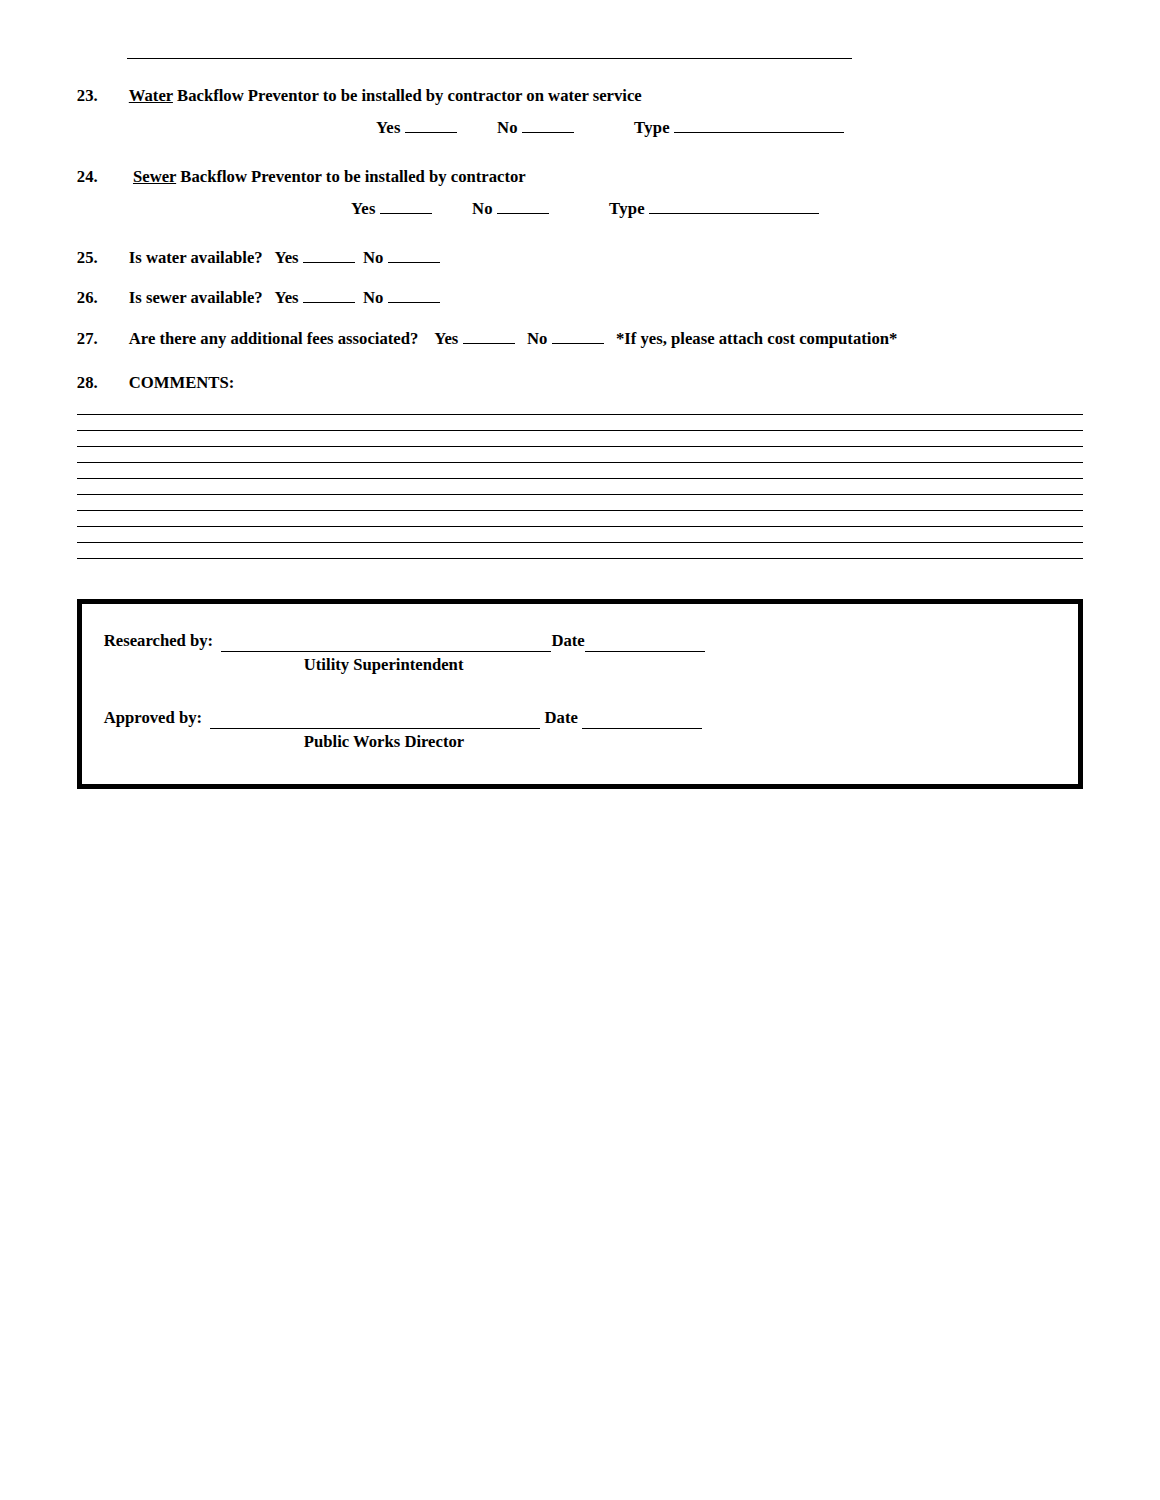23.
Water Backflow Preventor to be installed by contractor on water service
Yes No Type
24.
Sewer Backflow Preventor to be installed by contractor
Yes No Type
25.
Is water available? Yes No
26.
Is sewer available? Yes No
27.
Are there any additional fees associated? Yes No *If yes, please attach cost computation*
28.
COMMENTS:
Researched by: Date
Utility Superintendent
Approved by: Date
Public Works Director